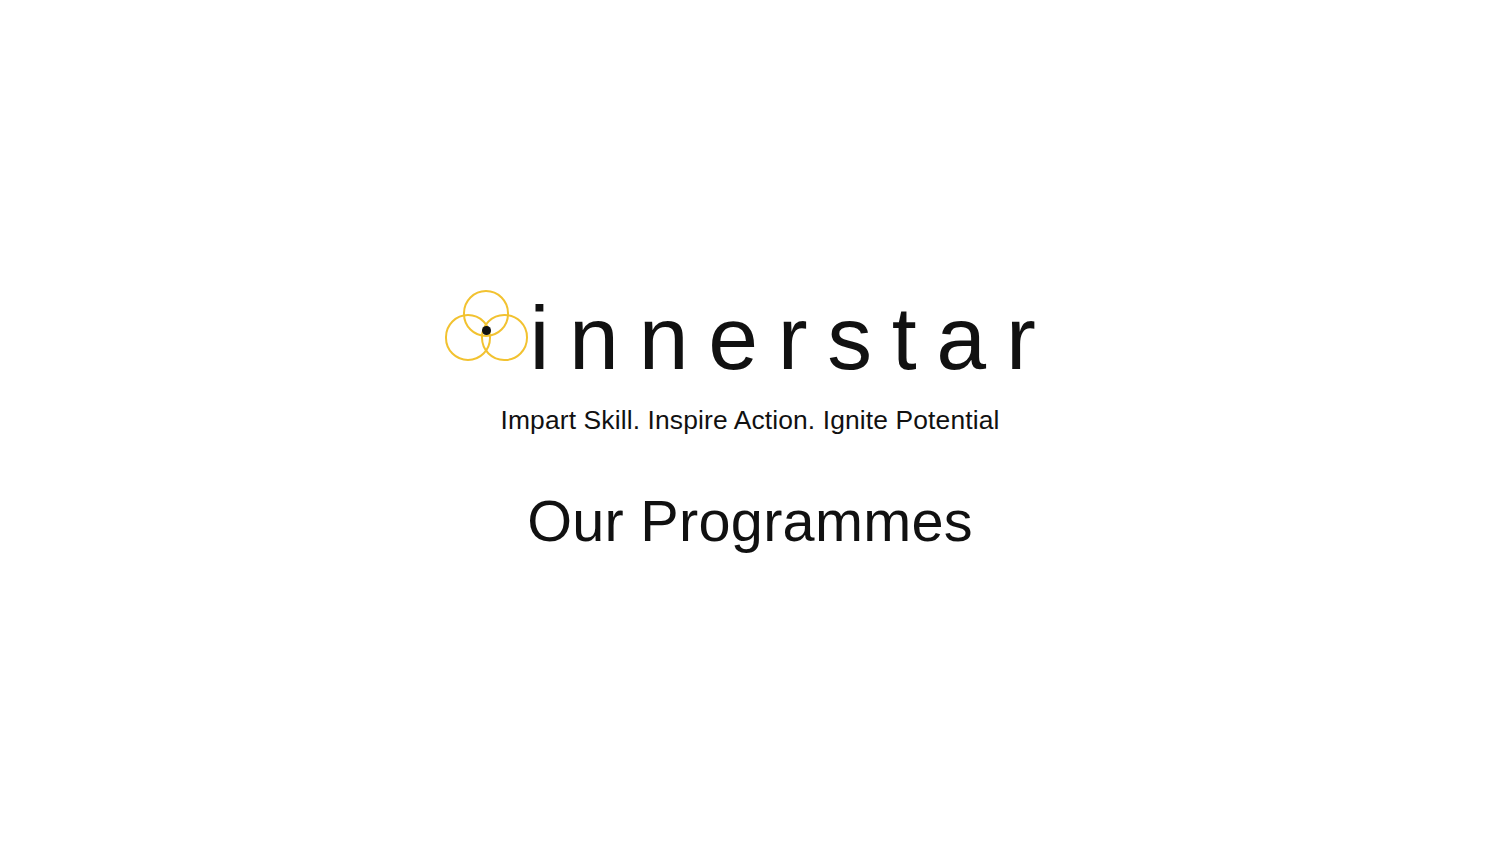innerstar
Impart Skill. Inspire Action. Ignite Potential
Our Programmes